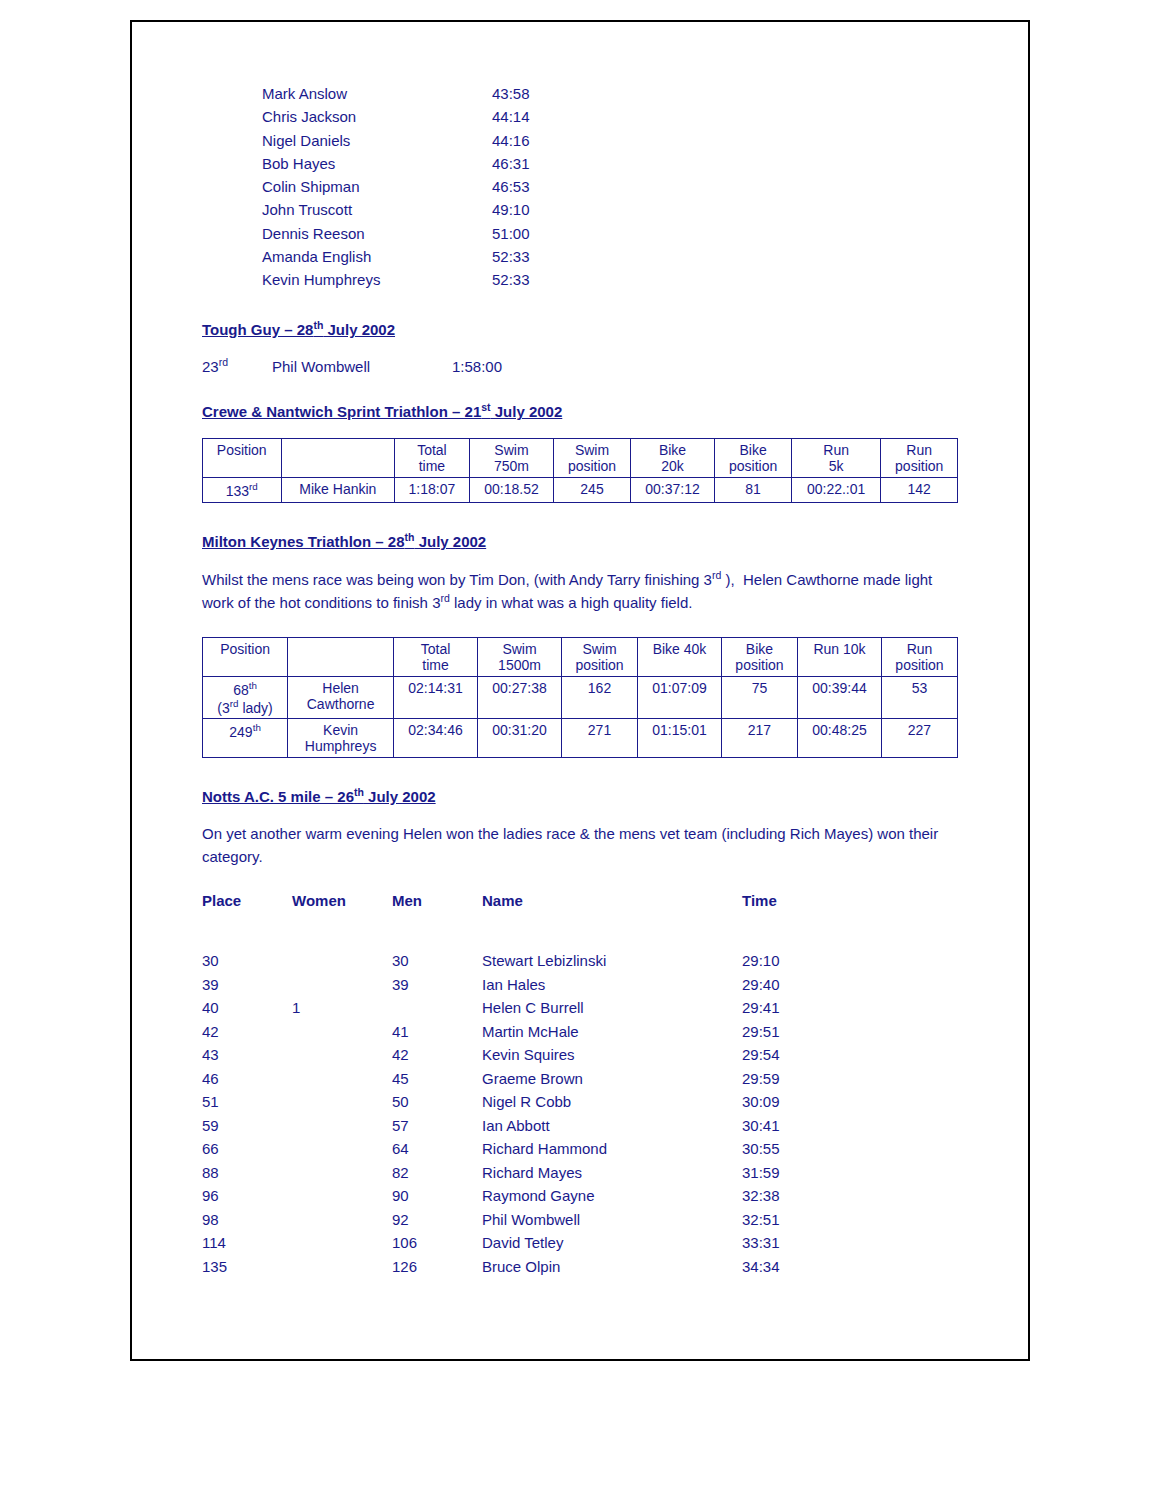Mark Anslow43:58
Chris Jackson44:14
Nigel Daniels44:16
Bob Hayes46:31
Colin Shipman46:53
John Truscott49:10
Dennis Reeson51:00
Amanda English52:33
Kevin Humphreys52:33
Tough Guy – 28th July 2002
23rd Phil Wombwell1:58:00
Crewe & Nantwich Sprint Triathlon – 21st July 2002
| Position | | Total time | Swim 750m | Swim position | Bike 20k | Bike position | Run 5k | Run position |
| --- | --- | --- | --- | --- | --- | --- | --- | --- |
| 133 rd | Mike Hankin | 1:18:07 | 00:18.52 | 245 | 00:37:12 | 81 | 00:22.:01 | 142 |
Milton Keynes Triathlon – 28th July 2002
Whilst the mens race was being won by Tim Don, (with Andy Tarry finishing 3rd ), Helen Cawthorne made light work of the hot conditions to finish 3rd lady in what was a high quality field.
| Position | | Total time | Swim 1500m | Swim position | Bike 40k | Bike position | Run 10k | Run position |
| --- | --- | --- | --- | --- | --- | --- | --- | --- |
| 68 th (3 rd lady) | Helen Cawthorne | 02:14:31 | 00:27:38 | 162 | 01:07:09 | 75 | 00:39:44 | 53 |
| 249 th | Kevin Humphreys | 02:34:46 | 00:31:20 | 271 | 01:15:01 | 217 | 00:48:25 | 227 |
Notts A.C. 5 mile – 26th July 2002
On yet another warm evening Helen won the ladies race & the mens vet team (including Rich Mayes) won their category.
| Place | Women | Men | Name | Time |
| --- | --- | --- | --- | --- |
| 30 | | 30 | Stewart Lebizlinski | 29:10 |
| 39 | | 39 | Ian Hales | 29:40 |
| 40 | 1 | | Helen C Burrell | 29:41 |
| 42 | | 41 | Martin McHale | 29:51 |
| 43 | | 42 | Kevin Squires | 29:54 |
| 46 | | 45 | Graeme Brown | 29:59 |
| 51 | | 50 | Nigel R Cobb | 30:09 |
| 59 | | 57 | Ian Abbott | 30:41 |
| 66 | | 64 | Richard Hammond | 30:55 |
| 88 | | 82 | Richard Mayes | 31:59 |
| 96 | | 90 | Raymond Gayne | 32:38 |
| 98 | | 92 | Phil Wombwell | 32:51 |
| 114 | | 106 | David Tetley | 33:31 |
| 135 | | 126 | Bruce Olpin | 34:34 |